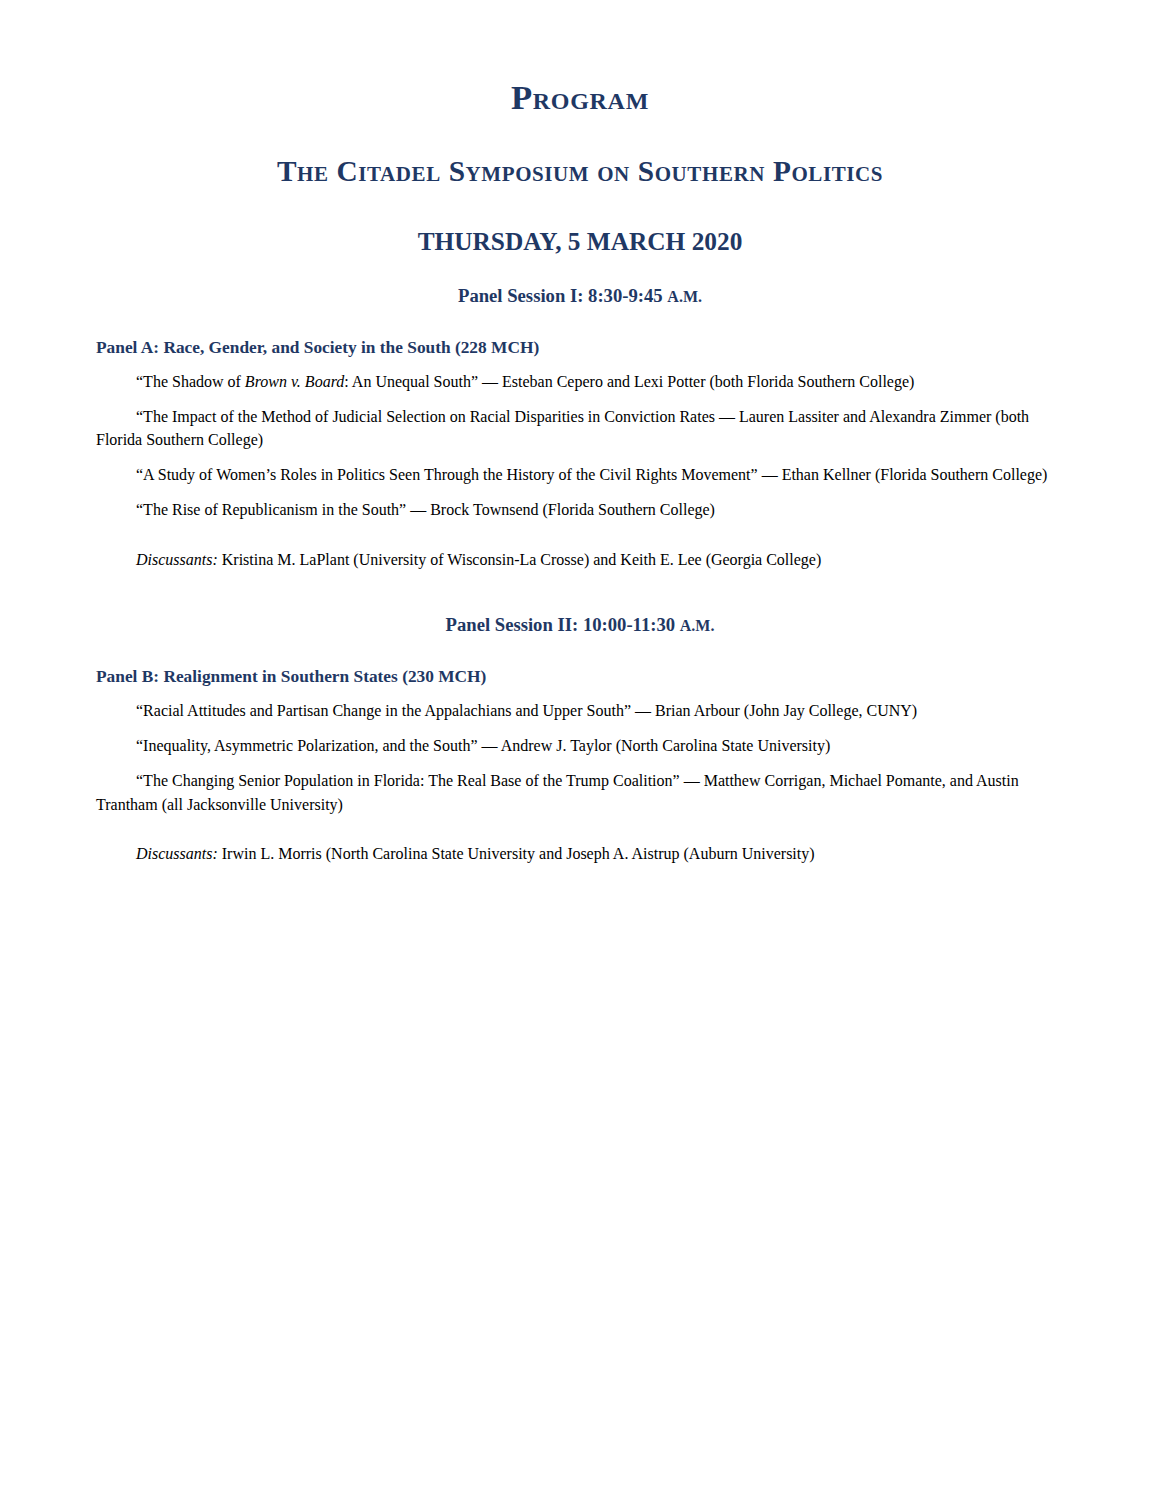Program
The Citadel Symposium on Southern Politics
THURSDAY, 5 MARCH 2020
Panel Session I: 8:30-9:45 A.M.
Panel A: Race, Gender, and Society in the South (228 MCH)
“The Shadow of Brown v. Board: An Unequal South” — Esteban Cepero and Lexi Potter (both Florida Southern College)
“The Impact of the Method of Judicial Selection on Racial Disparities in Conviction Rates — Lauren Lassiter and Alexandra Zimmer (both Florida Southern College)
“A Study of Women’s Roles in Politics Seen Through the History of the Civil Rights Movement” — Ethan Kellner (Florida Southern College)
“The Rise of Republicanism in the South” — Brock Townsend (Florida Southern College)
Discussants: Kristina M. LaPlant (University of Wisconsin-La Crosse) and Keith E. Lee (Georgia College)
Panel Session II: 10:00-11:30 A.M.
Panel B: Realignment in Southern States (230 MCH)
“Racial Attitudes and Partisan Change in the Appalachians and Upper South” — Brian Arbour (John Jay College, CUNY)
“Inequality, Asymmetric Polarization, and the South” — Andrew J. Taylor (North Carolina State University)
“The Changing Senior Population in Florida: The Real Base of the Trump Coalition” — Matthew Corrigan, Michael Pomante, and Austin Trantham (all Jacksonville University)
Discussants: Irwin L. Morris (North Carolina State University and Joseph A. Aistrup (Auburn University)